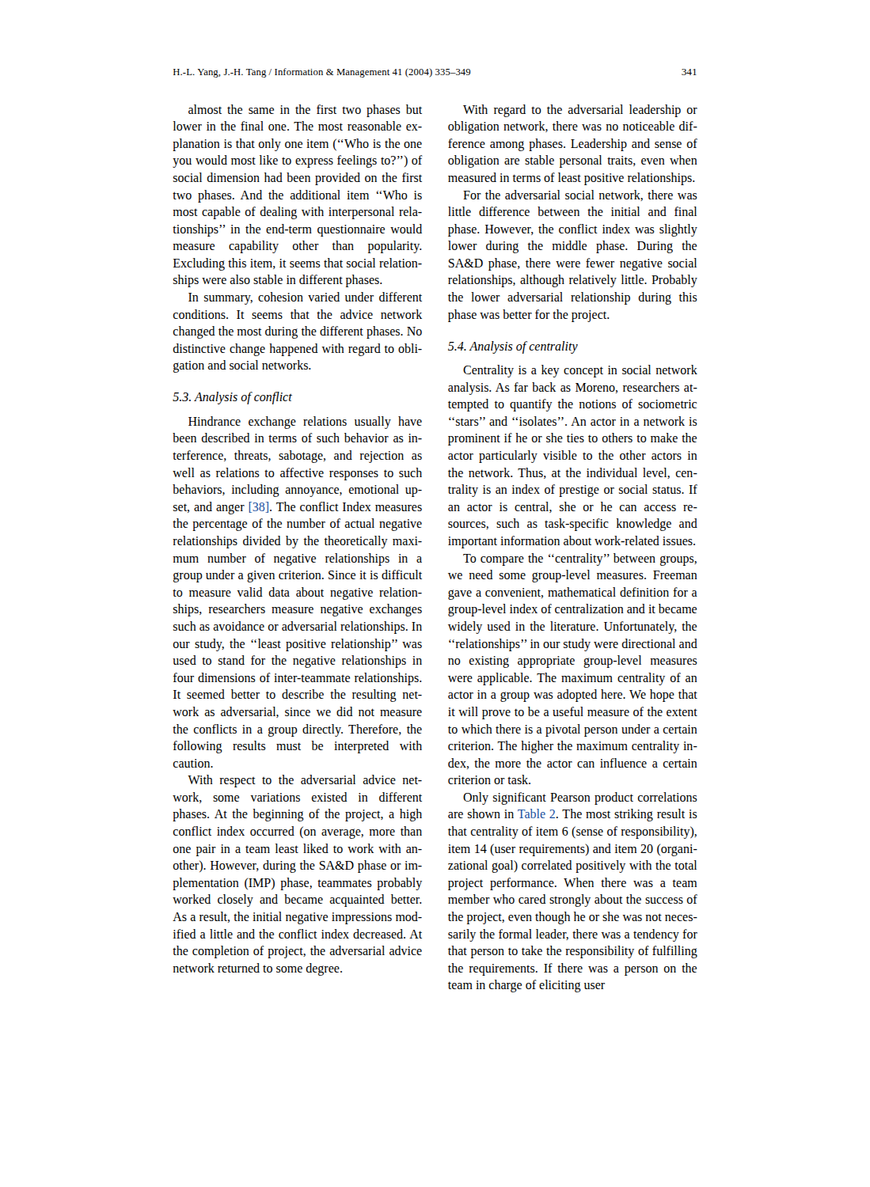H.-L. Yang, J.-H. Tang / Information & Management 41 (2004) 335–349 341
almost the same in the first two phases but lower in the final one. The most reasonable explanation is that only one item (‘‘Who is the one you would most like to express feelings to?’’) of social dimension had been provided on the first two phases. And the additional item ‘‘Who is most capable of dealing with interpersonal relationships’’ in the end-term questionnaire would measure capability other than popularity. Excluding this item, it seems that social relationships were also stable in different phases.
In summary, cohesion varied under different conditions. It seems that the advice network changed the most during the different phases. No distinctive change happened with regard to obligation and social networks.
5.3. Analysis of conflict
Hindrance exchange relations usually have been described in terms of such behavior as interference, threats, sabotage, and rejection as well as relations to affective responses to such behaviors, including annoyance, emotional upset, and anger [38]. The conflict Index measures the percentage of the number of actual negative relationships divided by the theoretically maximum number of negative relationships in a group under a given criterion. Since it is difficult to measure valid data about negative relationships, researchers measure negative exchanges such as avoidance or adversarial relationships. In our study, the ‘‘least positive relationship’’ was used to stand for the negative relationships in four dimensions of inter-teammate relationships. It seemed better to describe the resulting network as adversarial, since we did not measure the conflicts in a group directly. Therefore, the following results must be interpreted with caution.
With respect to the adversarial advice network, some variations existed in different phases. At the beginning of the project, a high conflict index occurred (on average, more than one pair in a team least liked to work with another). However, during the SA&D phase or implementation (IMP) phase, teammates probably worked closely and became acquainted better. As a result, the initial negative impressions modified a little and the conflict index decreased. At the completion of project, the adversarial advice network returned to some degree.
With regard to the adversarial leadership or obligation network, there was no noticeable difference among phases. Leadership and sense of obligation are stable personal traits, even when measured in terms of least positive relationships.
For the adversarial social network, there was little difference between the initial and final phase. However, the conflict index was slightly lower during the middle phase. During the SA&D phase, there were fewer negative social relationships, although relatively little. Probably the lower adversarial relationship during this phase was better for the project.
5.4. Analysis of centrality
Centrality is a key concept in social network analysis. As far back as Moreno, researchers attempted to quantify the notions of sociometric ‘‘stars’’ and ‘‘isolates’’. An actor in a network is prominent if he or she ties to others to make the actor particularly visible to the other actors in the network. Thus, at the individual level, centrality is an index of prestige or social status. If an actor is central, she or he can access resources, such as task-specific knowledge and important information about work-related issues.
To compare the ‘‘centrality’’ between groups, we need some group-level measures. Freeman gave a convenient, mathematical definition for a group-level index of centralization and it became widely used in the literature. Unfortunately, the ‘‘relationships’’ in our study were directional and no existing appropriate group-level measures were applicable. The maximum centrality of an actor in a group was adopted here. We hope that it will prove to be a useful measure of the extent to which there is a pivotal person under a certain criterion. The higher the maximum centrality index, the more the actor can influence a certain criterion or task.
Only significant Pearson product correlations are shown in Table 2. The most striking result is that centrality of item 6 (sense of responsibility), item 14 (user requirements) and item 20 (organizational goal) correlated positively with the total project performance. When there was a team member who cared strongly about the success of the project, even though he or she was not necessarily the formal leader, there was a tendency for that person to take the responsibility of fulfilling the requirements. If there was a person on the team in charge of eliciting user